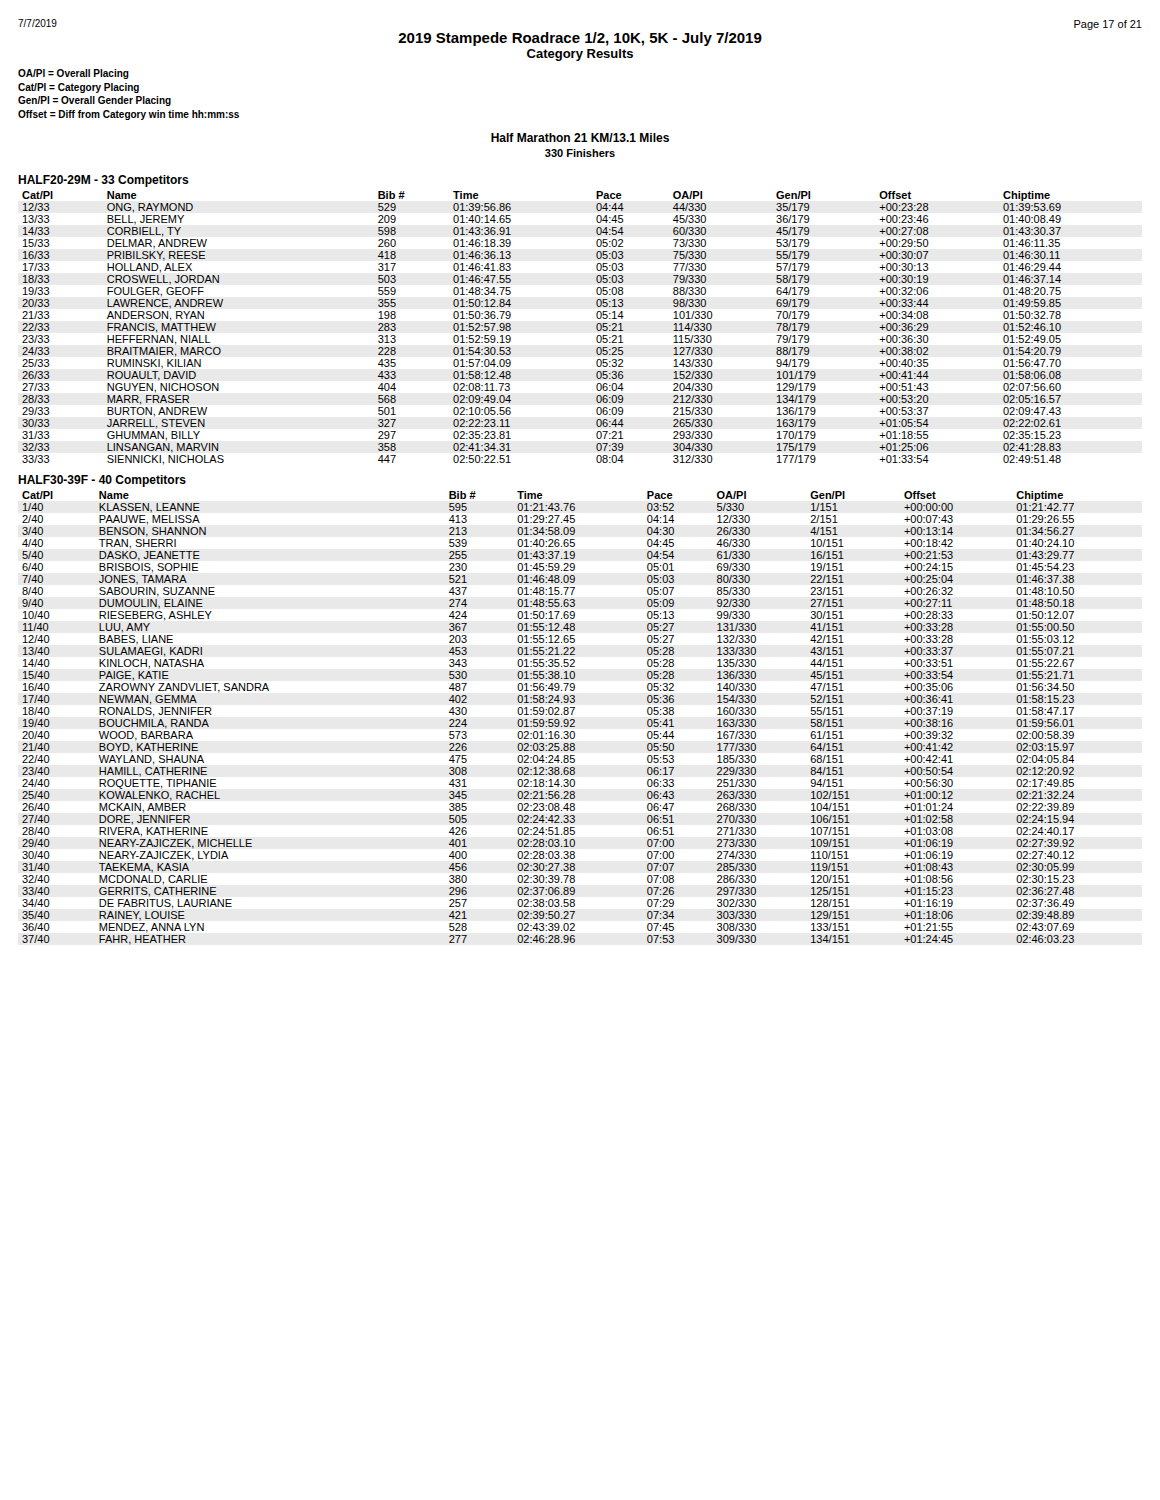7/7/2019
Page 17 of 21
2019 Stampede Roadrace 1/2, 10K, 5K - July 7/2019
Category Results
OA/Pl = Overall Placing
Cat/Pl = Category Placing
Gen/Pl = Overall Gender Placing
Offset = Diff from Category win time hh:mm:ss
Half Marathon 21 KM/13.1 Miles
330 Finishers
HALF20-29M - 33 Competitors
| Cat/Pl | Name | Bib # | Time | Pace | OA/Pl | Gen/Pl | Offset | Chiptime |
| --- | --- | --- | --- | --- | --- | --- | --- | --- |
| 12/33 | ONG, RAYMOND | 529 | 01:39:56.86 | 04:44 | 44/330 | 35/179 | +00:23:28 | 01:39:53.69 |
| 13/33 | BELL, JEREMY | 209 | 01:40:14.65 | 04:45 | 45/330 | 36/179 | +00:23:46 | 01:40:08.49 |
| 14/33 | CORBIELL, TY | 598 | 01:43:36.91 | 04:54 | 60/330 | 45/179 | +00:27:08 | 01:43:30.37 |
| 15/33 | DELMAR, ANDREW | 260 | 01:46:18.39 | 05:02 | 73/330 | 53/179 | +00:29:50 | 01:46:11.35 |
| 16/33 | PRIBILSKY, REESE | 418 | 01:46:36.13 | 05:03 | 75/330 | 55/179 | +00:30:07 | 01:46:30.11 |
| 17/33 | HOLLAND, ALEX | 317 | 01:46:41.83 | 05:03 | 77/330 | 57/179 | +00:30:13 | 01:46:29.44 |
| 18/33 | CROSWELL, JORDAN | 503 | 01:46:47.55 | 05:03 | 79/330 | 58/179 | +00:30:19 | 01:46:37.14 |
| 19/33 | FOULGER, GEOFF | 559 | 01:48:34.75 | 05:08 | 88/330 | 64/179 | +00:32:06 | 01:48:20.75 |
| 20/33 | LAWRENCE, ANDREW | 355 | 01:50:12.84 | 05:13 | 98/330 | 69/179 | +00:33:44 | 01:49:59.85 |
| 21/33 | ANDERSON, RYAN | 198 | 01:50:36.79 | 05:14 | 101/330 | 70/179 | +00:34:08 | 01:50:32.78 |
| 22/33 | FRANCIS, MATTHEW | 283 | 01:52:57.98 | 05:21 | 114/330 | 78/179 | +00:36:29 | 01:52:46.10 |
| 23/33 | HEFFERNAN, NIALL | 313 | 01:52:59.19 | 05:21 | 115/330 | 79/179 | +00:36:30 | 01:52:49.05 |
| 24/33 | BRAITMAIER, MARCO | 228 | 01:54:30.53 | 05:25 | 127/330 | 88/179 | +00:38:02 | 01:54:20.79 |
| 25/33 | RUMINSKI, KILIAN | 435 | 01:57:04.09 | 05:32 | 143/330 | 94/179 | +00:40:35 | 01:56:47.70 |
| 26/33 | ROUAULT, DAVID | 433 | 01:58:12.48 | 05:36 | 152/330 | 101/179 | +00:41:44 | 01:58:06.08 |
| 27/33 | NGUYEN, NICHOSON | 404 | 02:08:11.73 | 06:04 | 204/330 | 129/179 | +00:51:43 | 02:07:56.60 |
| 28/33 | MARR, FRASER | 568 | 02:09:49.04 | 06:09 | 212/330 | 134/179 | +00:53:20 | 02:05:16.57 |
| 29/33 | BURTON, ANDREW | 501 | 02:10:05.56 | 06:09 | 215/330 | 136/179 | +00:53:37 | 02:09:47.43 |
| 30/33 | JARRELL, STEVEN | 327 | 02:22:23.11 | 06:44 | 265/330 | 163/179 | +01:05:54 | 02:22:02.61 |
| 31/33 | GHUMMAN, BILLY | 297 | 02:35:23.81 | 07:21 | 293/330 | 170/179 | +01:18:55 | 02:35:15.23 |
| 32/33 | LINSANGAN, MARVIN | 358 | 02:41:34.31 | 07:39 | 304/330 | 175/179 | +01:25:06 | 02:41:28.83 |
| 33/33 | SIENNICKI, NICHOLAS | 447 | 02:50:22.51 | 08:04 | 312/330 | 177/179 | +01:33:54 | 02:49:51.48 |
HALF30-39F - 40 Competitors
| Cat/Pl | Name | Bib # | Time | Pace | OA/Pl | Gen/Pl | Offset | Chiptime |
| --- | --- | --- | --- | --- | --- | --- | --- | --- |
| 1/40 | KLASSEN, LEANNE | 595 | 01:21:43.76 | 03:52 | 5/330 | 1/151 | +00:00:00 | 01:21:42.77 |
| 2/40 | PAAUWE, MELISSA | 413 | 01:29:27.45 | 04:14 | 12/330 | 2/151 | +00:07:43 | 01:29:26.55 |
| 3/40 | BENSON, SHANNON | 213 | 01:34:58.09 | 04:30 | 26/330 | 4/151 | +00:13:14 | 01:34:56.27 |
| 4/40 | TRAN, SHERRI | 539 | 01:40:26.65 | 04:45 | 46/330 | 10/151 | +00:18:42 | 01:40:24.10 |
| 5/40 | DASKO, JEANETTE | 255 | 01:43:37.19 | 04:54 | 61/330 | 16/151 | +00:21:53 | 01:43:29.77 |
| 6/40 | BRISBOIS, SOPHIE | 230 | 01:45:59.29 | 05:01 | 69/330 | 19/151 | +00:24:15 | 01:45:54.23 |
| 7/40 | JONES, TAMARA | 521 | 01:46:48.09 | 05:03 | 80/330 | 22/151 | +00:25:04 | 01:46:37.38 |
| 8/40 | SABOURIN, SUZANNE | 437 | 01:48:15.77 | 05:07 | 85/330 | 23/151 | +00:26:32 | 01:48:10.50 |
| 9/40 | DUMOULIN, ELAINE | 274 | 01:48:55.63 | 05:09 | 92/330 | 27/151 | +00:27:11 | 01:48:50.18 |
| 10/40 | RIESEBERG, ASHLEY | 424 | 01:50:17.69 | 05:13 | 99/330 | 30/151 | +00:28:33 | 01:50:12.07 |
| 11/40 | LUU, AMY | 367 | 01:55:12.48 | 05:27 | 131/330 | 41/151 | +00:33:28 | 01:55:00.50 |
| 12/40 | BABES, LIANE | 203 | 01:55:12.65 | 05:27 | 132/330 | 42/151 | +00:33:28 | 01:55:03.12 |
| 13/40 | SULAMAEGI, KADRI | 453 | 01:55:21.22 | 05:28 | 133/330 | 43/151 | +00:33:37 | 01:55:07.21 |
| 14/40 | KINLOCH, NATASHA | 343 | 01:55:35.52 | 05:28 | 135/330 | 44/151 | +00:33:51 | 01:55:22.67 |
| 15/40 | PAIGE, KATIE | 530 | 01:55:38.10 | 05:28 | 136/330 | 45/151 | +00:33:54 | 01:55:21.71 |
| 16/40 | ZAROWNY ZANDVLIET, SANDRA | 487 | 01:56:49.79 | 05:32 | 140/330 | 47/151 | +00:35:06 | 01:56:34.50 |
| 17/40 | NEWMAN, GEMMA | 402 | 01:58:24.93 | 05:36 | 154/330 | 52/151 | +00:36:41 | 01:58:15.23 |
| 18/40 | RONALDS, JENNIFER | 430 | 01:59:02.87 | 05:38 | 160/330 | 55/151 | +00:37:19 | 01:58:47.17 |
| 19/40 | BOUCHMILA, RANDA | 224 | 01:59:59.92 | 05:41 | 163/330 | 58/151 | +00:38:16 | 01:59:56.01 |
| 20/40 | WOOD, BARBARA | 573 | 02:01:16.30 | 05:44 | 167/330 | 61/151 | +00:39:32 | 02:00:58.39 |
| 21/40 | BOYD, KATHERINE | 226 | 02:03:25.88 | 05:50 | 177/330 | 64/151 | +00:41:42 | 02:03:15.97 |
| 22/40 | WAYLAND, SHAUNA | 475 | 02:04:24.85 | 05:53 | 185/330 | 68/151 | +00:42:41 | 02:04:05.84 |
| 23/40 | HAMILL, CATHERINE | 308 | 02:12:38.68 | 06:17 | 229/330 | 84/151 | +00:50:54 | 02:12:20.92 |
| 24/40 | ROQUETTE, TIPHANIE | 431 | 02:18:14.30 | 06:33 | 251/330 | 94/151 | +00:56:30 | 02:17:49.85 |
| 25/40 | KOWALENKO, RACHEL | 345 | 02:21:56.28 | 06:43 | 263/330 | 102/151 | +01:00:12 | 02:21:32.24 |
| 26/40 | MCKAIN, AMBER | 385 | 02:23:08.48 | 06:47 | 268/330 | 104/151 | +01:01:24 | 02:22:39.89 |
| 27/40 | DORE, JENNIFER | 505 | 02:24:42.33 | 06:51 | 270/330 | 106/151 | +01:02:58 | 02:24:15.94 |
| 28/40 | RIVERA, KATHERINE | 426 | 02:24:51.85 | 06:51 | 271/330 | 107/151 | +01:03:08 | 02:24:40.17 |
| 29/40 | NEARY-ZAJICZEK, MICHELLE | 401 | 02:28:03.10 | 07:00 | 273/330 | 109/151 | +01:06:19 | 02:27:39.92 |
| 30/40 | NEARY-ZAJICZEK, LYDIA | 400 | 02:28:03.38 | 07:00 | 274/330 | 110/151 | +01:06:19 | 02:27:40.12 |
| 31/40 | TAEKEMA, KASIA | 456 | 02:30:27.38 | 07:07 | 285/330 | 119/151 | +01:08:43 | 02:30:05.99 |
| 32/40 | MCDONALD, CARLIE | 380 | 02:30:39.78 | 07:08 | 286/330 | 120/151 | +01:08:56 | 02:30:15.23 |
| 33/40 | GERRITS, CATHERINE | 296 | 02:37:06.89 | 07:26 | 297/330 | 125/151 | +01:15:23 | 02:36:27.48 |
| 34/40 | DE FABRITUS, LAURIANE | 257 | 02:38:03.58 | 07:29 | 302/330 | 128/151 | +01:16:19 | 02:37:36.49 |
| 35/40 | RAINEY, LOUISE | 421 | 02:39:50.27 | 07:34 | 303/330 | 129/151 | +01:18:06 | 02:39:48.89 |
| 36/40 | MENDEZ, ANNA LYN | 528 | 02:43:39.02 | 07:45 | 308/330 | 133/151 | +01:21:55 | 02:43:07.69 |
| 37/40 | FAHR, HEATHER | 277 | 02:46:28.96 | 07:53 | 309/330 | 134/151 | +01:24:45 | 02:46:03.23 |